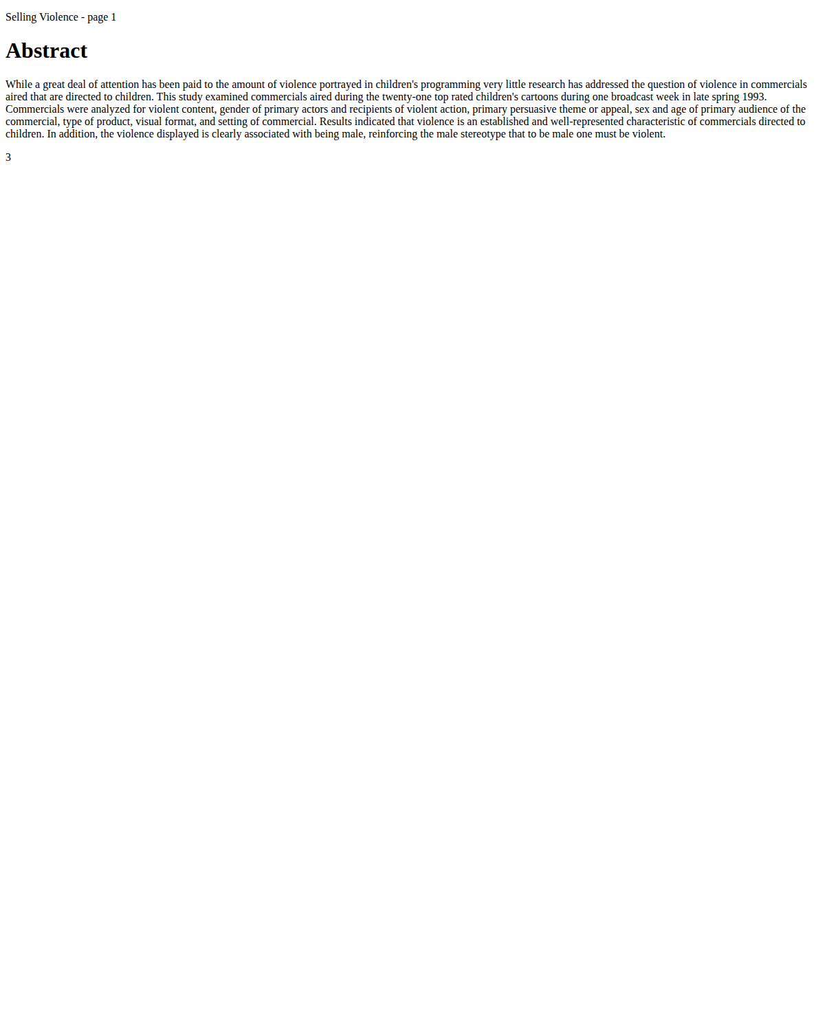Selling Violence - page 1
Abstract
While a great deal of attention has been paid to the amount of violence portrayed in children's programming very little research has addressed the question of violence in commercials aired that are directed to children. This study examined commercials aired during the twenty-one top rated children's cartoons during one broadcast week in late spring 1993. Commercials were analyzed for violent content, gender of primary actors and recipients of violent action, primary persuasive theme or appeal, sex and age of primary audience of the commercial, type of product, visual format, and setting of commercial. Results indicated that violence is an established and well-represented characteristic of commercials directed to children. In addition, the violence displayed is clearly associated with being male, reinforcing the male stereotype that to be male one must be violent.
3